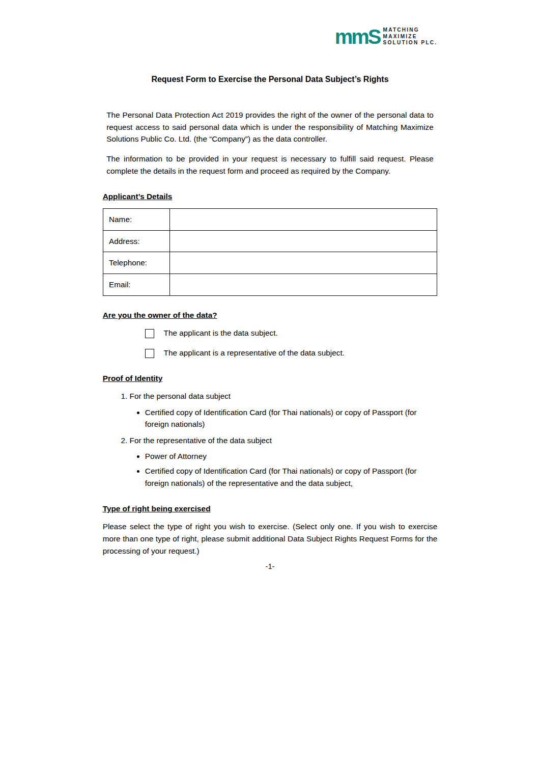mmS
Matching
Maximize
Solution PLC.
Request Form to Exercise the Personal Data Subject’s Rights
The Personal Data Protection Act 2019 provides the right of the owner of the personal data to request access to said personal data which is under the responsibility of Matching Maximize Solutions Public Co. Ltd. (the “Company”) as the data controller.
The information to be provided in your request is necessary to fulfill said request. Please complete the details in the request form and proceed as required by the Company.
Applicant’s Details
| Name: | |
| Address: | |
| Telephone: | |
| Email: | |
Are you the owner of the data?
The applicant is the data subject.
The applicant is a representative of the data subject.
Proof of Identity
For the personal data subject
Certified copy of Identification Card (for Thai nationals) or copy of Passport (for foreign nationals)
For the representative of the data subject
Power of Attorney
Certified copy of Identification Card (for Thai nationals) or copy of Passport (for foreign nationals) of the representative and the data subject,
Type of right being exercised
Please select the type of right you wish to exercise. (Select only one. If you wish to exercise more than one type of right, please submit additional Data Subject Rights Request Forms for the processing of your request.)
-1-